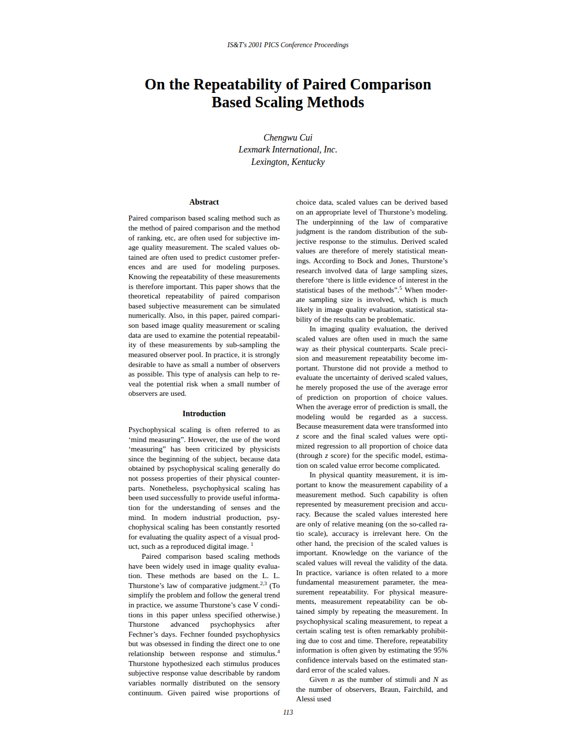IS&T's 2001 PICS Conference Proceedings
On the Repeatability of Paired Comparison
Based Scaling Methods
Chengwu Cui
Lexmark International, Inc.
Lexington, Kentucky
Abstract
Paired comparison based scaling method such as the method of paired comparison and the method of ranking, etc, are often used for subjective image quality measurement. The scaled values obtained are often used to predict customer preferences and are used for modeling purposes. Knowing the repeatability of these measurements is therefore important. This paper shows that the theoretical repeatability of paired comparison based subjective measurement can be simulated numerically. Also, in this paper, paired comparison based image quality measurement or scaling data are used to examine the potential repeatability of these measurements by sub-sampling the measured observer pool. In practice, it is strongly desirable to have as small a number of observers as possible. This type of analysis can help to reveal the potential risk when a small number of observers are used.
Introduction
Psychophysical scaling is often referred to as ‘mind measuring”. However, the use of the word ‘measuring” has been criticized by physicists since the beginning of the subject, because data obtained by psychophysical scaling generally do not possess properties of their physical counterparts. Nonetheless, psychophysical scaling has been used successfully to provide useful information for the understanding of senses and the mind. In modern industrial production, psychophysical scaling has been constantly resorted for evaluating the quality aspect of a visual product, such as a reproduced digital image. 1
Paired comparison based scaling methods have been widely used in image quality evaluation. These methods are based on the L. L. Thurstone’s law of comparative judgment.2,3 (To simplify the problem and follow the general trend in practice, we assume Thurstone’s case V conditions in this paper unless specified otherwise.) Thurstone advanced psychophysics after Fechner’s days. Fechner founded psychophysics but was obsessed in finding the direct one to one relationship between response and stimulus.4 Thurstone hypothesized each stimulus produces subjective response value describable by random variables normally distributed on the sensory continuum. Given paired wise proportions of choice data, scaled values can be derived based on an appropriate level of Thurstone’s modeling. The underpinning of the law of comparative judgment is the random distribution of the subjective response to the stimulus. Derived scaled values are therefore of merely statistical meanings. According to Bock and Jones, Thurstone’s research involved data of large sampling sizes, therefore ‘there is little evidence of interest in the statistical bases of the methods”.5 When moderate sampling size is involved, which is much likely in image quality evaluation, statistical stability of the results can be problematic.
In imaging quality evaluation, the derived scaled values are often used in much the same way as their physical counterparts. Scale precision and measurement repeatability become important. Thurstone did not provide a method to evaluate the uncertainty of derived scaled values, he merely proposed the use of the average error of prediction on proportion of choice values. When the average error of prediction is small, the modeling would be regarded as a success. Because measurement data were transformed into z score and the final scaled values were optimized regression to all proportion of choice data (through z score) for the specific model, estimation on scaled value error become complicated.
In physical quantity measurement, it is important to know the measurement capability of a measurement method. Such capability is often represented by measurement precision and accuracy. Because the scaled values interested here are only of relative meaning (on the so-called ratio scale), accuracy is irrelevant here. On the other hand, the precision of the scaled values is important. Knowledge on the variance of the scaled values will reveal the validity of the data. In practice, variance is often related to a more fundamental measurement parameter, the measurement repeatability. For physical measurements, measurement repeatability can be obtained simply by repeating the measurement. In psychophysical scaling measurement, to repeat a certain scaling test is often remarkably prohibiting due to cost and time. Therefore, repeatability information is often given by estimating the 95% confidence intervals based on the estimated standard error of the scaled values.
Given n as the number of stimuli and N as the number of observers, Braun, Fairchild, and Alessi used
113